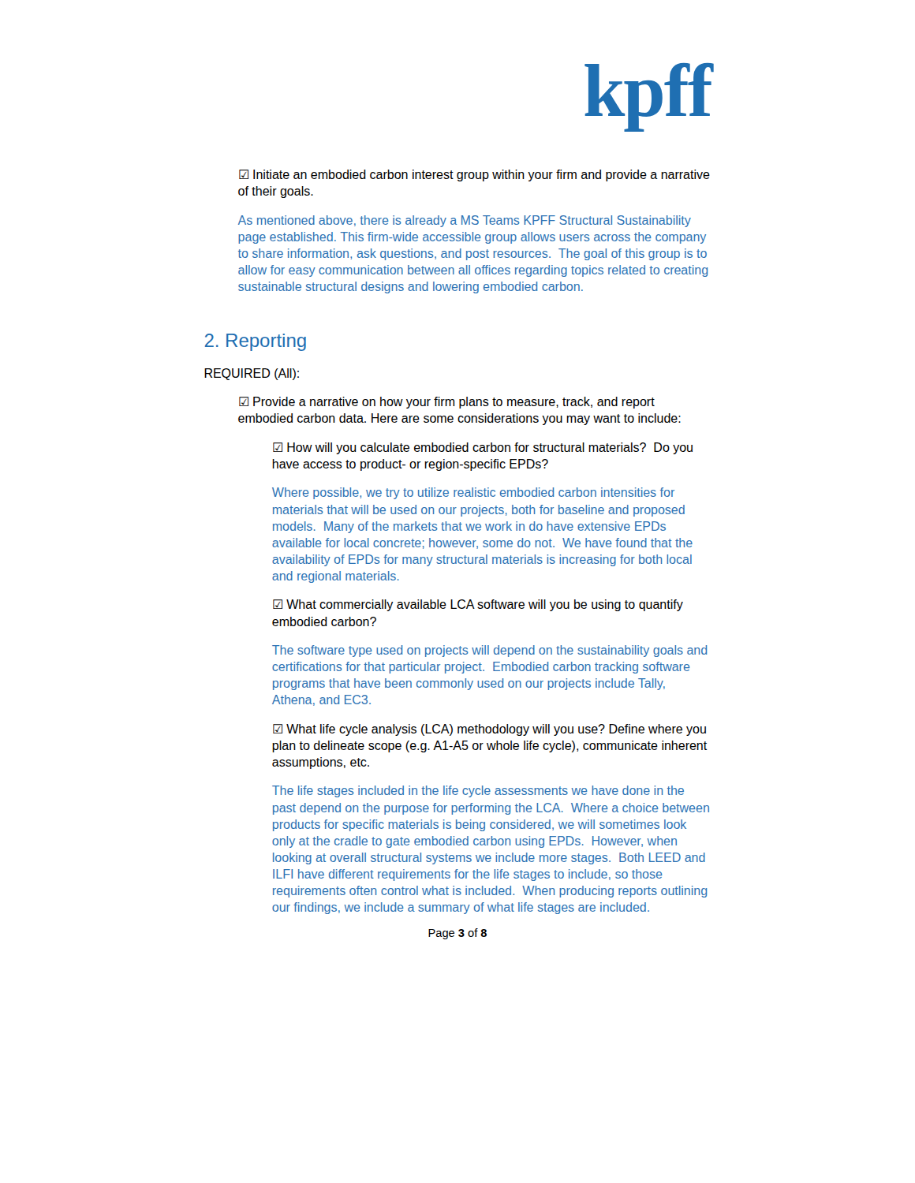kpff
☑ Initiate an embodied carbon interest group within your firm and provide a narrative of their goals.
As mentioned above, there is already a MS Teams KPFF Structural Sustainability page established. This firm-wide accessible group allows users across the company to share information, ask questions, and post resources. The goal of this group is to allow for easy communication between all offices regarding topics related to creating sustainable structural designs and lowering embodied carbon.
2. Reporting
REQUIRED (All):
☑ Provide a narrative on how your firm plans to measure, track, and report embodied carbon data. Here are some considerations you may want to include:
☑ How will you calculate embodied carbon for structural materials? Do you have access to product- or region-specific EPDs?
Where possible, we try to utilize realistic embodied carbon intensities for materials that will be used on our projects, both for baseline and proposed models. Many of the markets that we work in do have extensive EPDs available for local concrete; however, some do not. We have found that the availability of EPDs for many structural materials is increasing for both local and regional materials.
☑ What commercially available LCA software will you be using to quantify embodied carbon?
The software type used on projects will depend on the sustainability goals and certifications for that particular project. Embodied carbon tracking software programs that have been commonly used on our projects include Tally, Athena, and EC3.
☑ What life cycle analysis (LCA) methodology will you use? Define where you plan to delineate scope (e.g. A1-A5 or whole life cycle), communicate inherent assumptions, etc.
The life stages included in the life cycle assessments we have done in the past depend on the purpose for performing the LCA. Where a choice between products for specific materials is being considered, we will sometimes look only at the cradle to gate embodied carbon using EPDs. However, when looking at overall structural systems we include more stages. Both LEED and ILFI have different requirements for the life stages to include, so those requirements often control what is included. When producing reports outlining our findings, we include a summary of what life stages are included.
Page 3 of 8